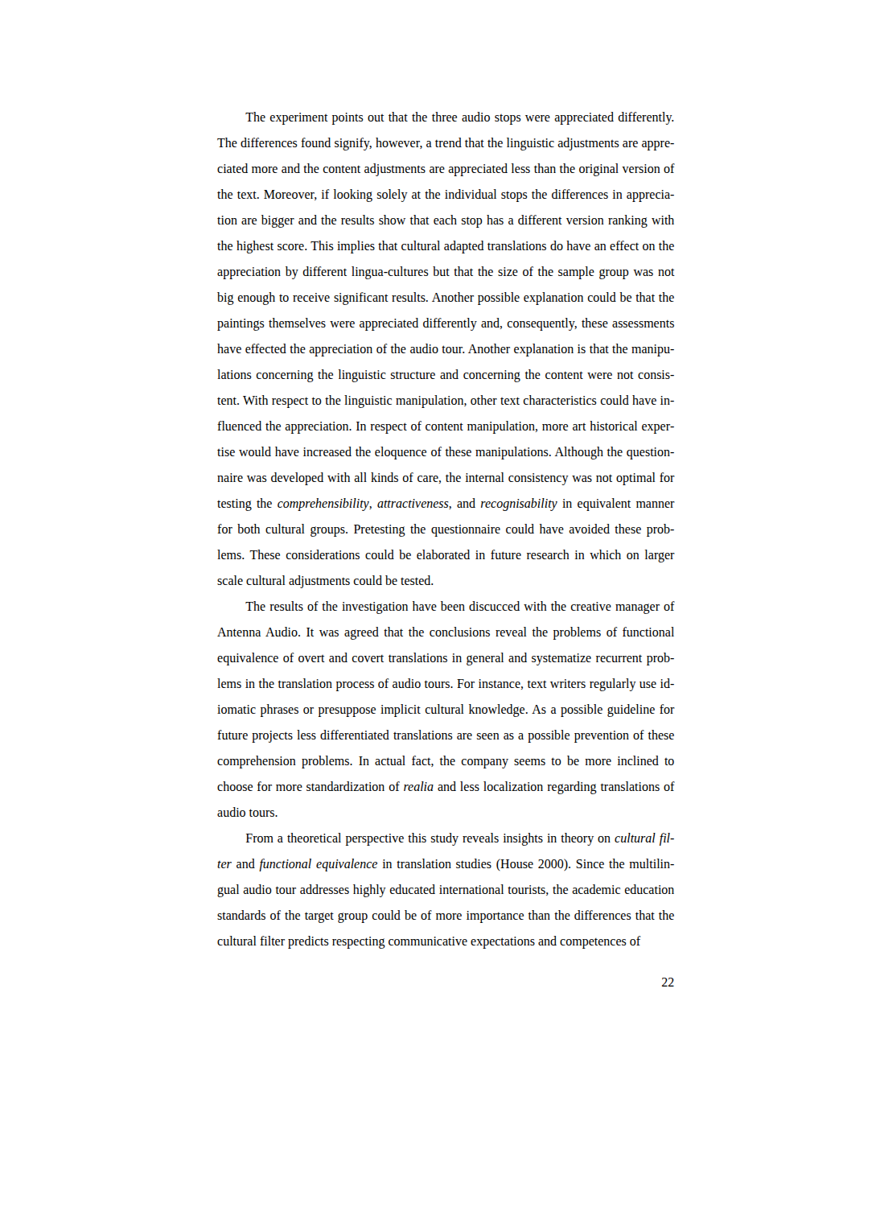The experiment points out that the three audio stops were appreciated differently. The differences found signify, however, a trend that the linguistic adjustments are appreciated more and the content adjustments are appreciated less than the original version of the text. Moreover, if looking solely at the individual stops the differences in appreciation are bigger and the results show that each stop has a different version ranking with the highest score. This implies that cultural adapted translations do have an effect on the appreciation by different lingua-cultures but that the size of the sample group was not big enough to receive significant results. Another possible explanation could be that the paintings themselves were appreciated differently and, consequently, these assessments have effected the appreciation of the audio tour. Another explanation is that the manipulations concerning the linguistic structure and concerning the content were not consistent. With respect to the linguistic manipulation, other text characteristics could have influenced the appreciation. In respect of content manipulation, more art historical expertise would have increased the eloquence of these manipulations. Although the questionnaire was developed with all kinds of care, the internal consistency was not optimal for testing the comprehensibility, attractiveness, and recognisability in equivalent manner for both cultural groups. Pretesting the questionnaire could have avoided these problems. These considerations could be elaborated in future research in which on larger scale cultural adjustments could be tested.
The results of the investigation have been discucced with the creative manager of Antenna Audio. It was agreed that the conclusions reveal the problems of functional equivalence of overt and covert translations in general and systematize recurrent problems in the translation process of audio tours. For instance, text writers regularly use idiomatic phrases or presuppose implicit cultural knowledge. As a possible guideline for future projects less differentiated translations are seen as a possible prevention of these comprehension problems. In actual fact, the company seems to be more inclined to choose for more standardization of realia and less localization regarding translations of audio tours.
From a theoretical perspective this study reveals insights in theory on cultural filter and functional equivalence in translation studies (House 2000). Since the multilingual audio tour addresses highly educated international tourists, the academic education standards of the target group could be of more importance than the differences that the cultural filter predicts respecting communicative expectations and competences of
22